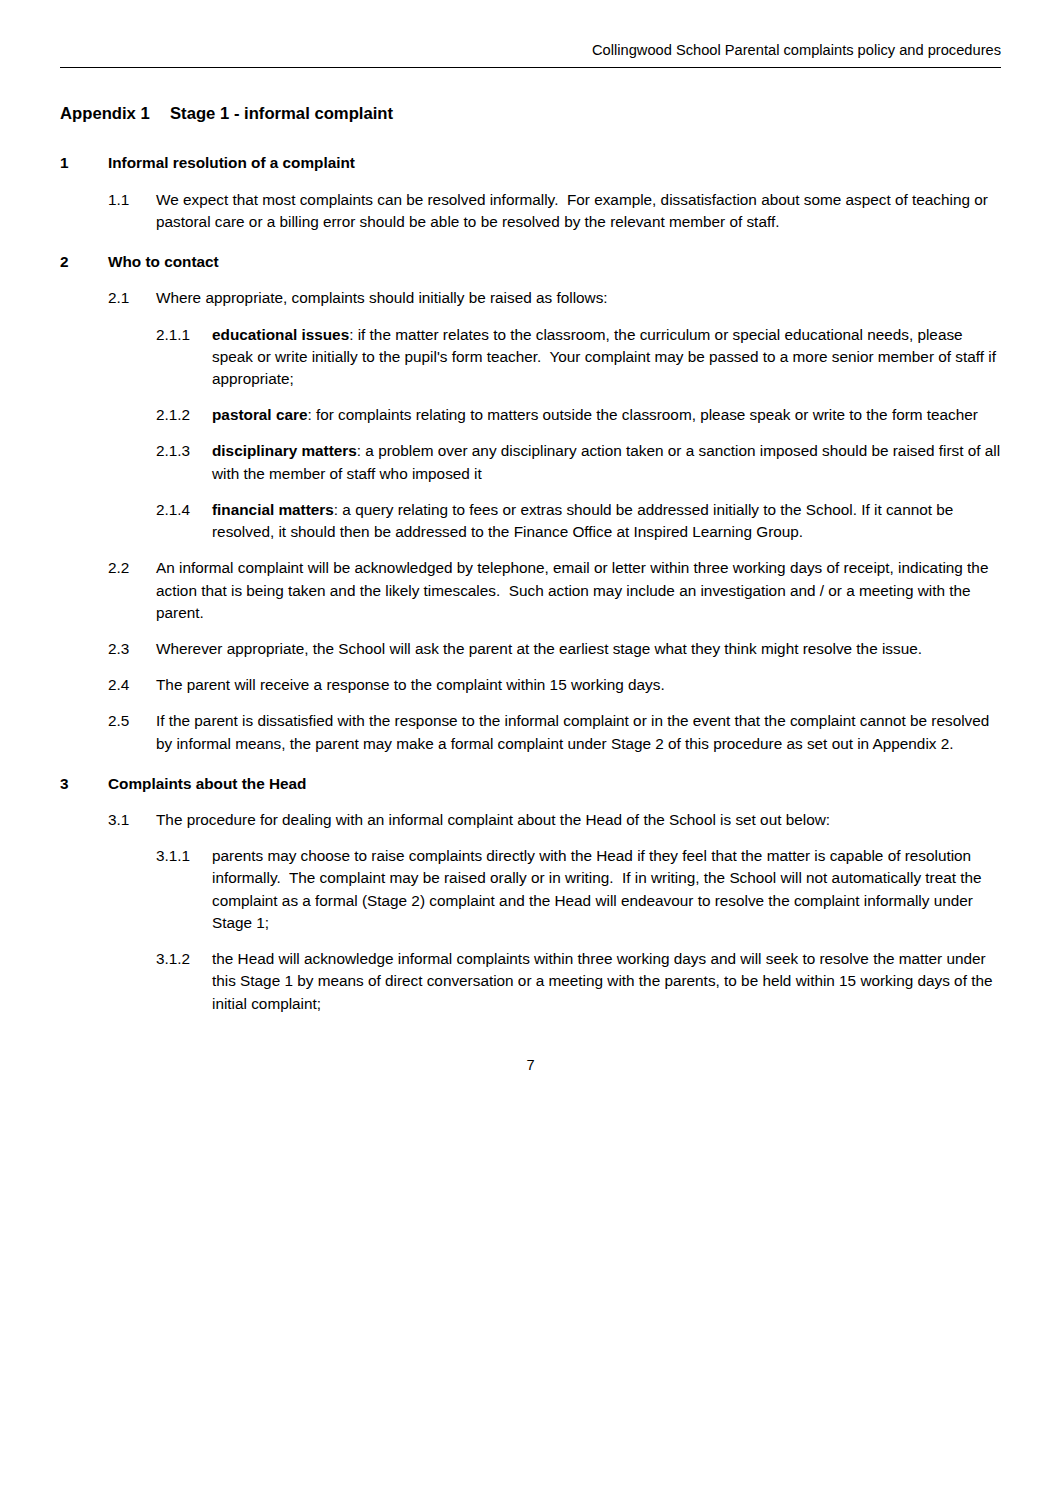Collingwood School Parental complaints policy and procedures
Appendix 1 Stage 1 - informal complaint
1 Informal resolution of a complaint
1.1 We expect that most complaints can be resolved informally. For example, dissatisfaction about some aspect of teaching or pastoral care or a billing error should be able to be resolved by the relevant member of staff.
2 Who to contact
2.1 Where appropriate, complaints should initially be raised as follows:
2.1.1 educational issues: if the matter relates to the classroom, the curriculum or special educational needs, please speak or write initially to the pupil's form teacher. Your complaint may be passed to a more senior member of staff if appropriate;
2.1.2 pastoral care: for complaints relating to matters outside the classroom, please speak or write to the form teacher
2.1.3 disciplinary matters: a problem over any disciplinary action taken or a sanction imposed should be raised first of all with the member of staff who imposed it
2.1.4 financial matters: a query relating to fees or extras should be addressed initially to the School. If it cannot be resolved, it should then be addressed to the Finance Office at Inspired Learning Group.
2.2 An informal complaint will be acknowledged by telephone, email or letter within three working days of receipt, indicating the action that is being taken and the likely timescales. Such action may include an investigation and / or a meeting with the parent.
2.3 Wherever appropriate, the School will ask the parent at the earliest stage what they think might resolve the issue.
2.4 The parent will receive a response to the complaint within 15 working days.
2.5 If the parent is dissatisfied with the response to the informal complaint or in the event that the complaint cannot be resolved by informal means, the parent may make a formal complaint under Stage 2 of this procedure as set out in Appendix 2.
3 Complaints about the Head
3.1 The procedure for dealing with an informal complaint about the Head of the School is set out below:
3.1.1 parents may choose to raise complaints directly with the Head if they feel that the matter is capable of resolution informally. The complaint may be raised orally or in writing. If in writing, the School will not automatically treat the complaint as a formal (Stage 2) complaint and the Head will endeavour to resolve the complaint informally under Stage 1;
3.1.2 the Head will acknowledge informal complaints within three working days and will seek to resolve the matter under this Stage 1 by means of direct conversation or a meeting with the parents, to be held within 15 working days of the initial complaint;
7